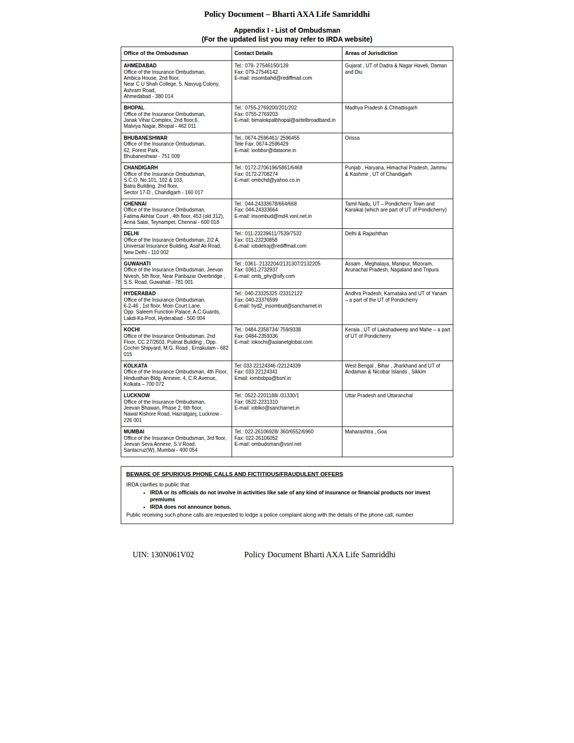Policy Document – Bharti AXA Life Samriddhi
Appendix I - List of Ombudsman
(For the updated list you may refer to IRDA website)
| Office of the Ombudsman | Contact Details | Areas of Jurisdiction |
| --- | --- | --- |
| AHMEDABAD Office of the Insurance Ombudsman, Ambica House, 2nd floor, Near C U Shah College, 5, Navyug Colony, Ashram Road, Ahmedabad - 380 014 | Tel.: 079- 27546150/139 Fax: 079-27546142 E-mail: insombahd@rediffmail.com | Gujarat , UT of Dadra & Nagar Haveli, Daman and Diu |
| BHOPAL Office of the Insurance Ombudsman, Janak Vihar Complex, 2nd floor,6, Malviya Nagar, Bhopal - 462 011 | Tel.: 0755-2769200/201/202 Fax: 0755-2769203 E-mail: bimalokpalbhopal@airtelbroadband.in | Madhya Pradesh & Chhattisgarh |
| BHUBANESHWAR Office of the Insurance Ombudsman, 62, Forest Park, Bhubaneshwar - 751 009 | Tel.: 0674-2596461/ 2596455 Tele Fax: 0674-2596429 E-mail: ioobbsr@dataone.in | Orissa |
| CHANDIGARH Office of the Insurance Ombudsman, S.C.O. No.101, 102 & 103, Batra Building, 2nd floor, Sector 17-D , Chandigarh - 160 017 | Tel.: 0172-2706196/5861/6468 Fax: 0172-2708274 E-mail: ombchd@yahoo.co.in | Punjab , Haryana, Himachal Pradesh, Jammu & Kashmir , UT of Chandigarh |
| CHENNAI Office of the Insurance Ombudsman, Fatima Akhtar Court , 4th floor, 453 (old 312), Anna Salai, Teynampet, Chennai - 600 018 | Tel.: 044-24333678/664/668 Fax: 044-24333664 E-mail: insombud@md4.vsnl.net.in | Tamil Nadu, UT – Pondicherry Town and Karaikal (which are part of UT of Pondicherry) |
| DELHI Office of the Insurance Ombudsman, 2/2 A, Universal Insurance Building, Asaf Ali Road, New Delhi - 110 002 | Tel.: 011-23239611/7539/7532 Fax: 011-23230858 E-mail: iobdelraj@rediffmail.com | Delhi & Rajashthan |
| GUWAHATI Office of the Insurance Ombudsman, Jeevan Nivesh, 5th floor, Near Panbazar Overbridge , S.S. Road, Guwahati - 781 001 | Tel.: 0361- 2132204/2131307/2132205 Fax: 0361-2732937 E-mail: omb_ghy@sify.com | Assam , Meghalaya, Manipur, Mizoram, Arunachal Pradesh, Nagaland and Tripura |
| HYDERABAD Office of the Insurance Ombudsman, 6-2-46 , 1st floor, Moin Court Lane, Opp. Saleem Function Palace, A.C.Guards, Lakdi-Ka-Pool, Hyderabad - 500 004 | Tel.: 040-23325325 /23312122 Fax: 040-23376599 E-mail: hyd2_insombud@sancharnet.in | Andhra Pradesh, Karnataka and UT of Yanam – a part of the UT of Pondicherry |
| KOCHI Office of the Insurance Ombudsman, 2nd Floor, CC 27/2603, Pulinat Building , Opp. Cochin Shipyard, M.G. Road , Ernakulam - 682 015 | Tel.: 0484-2358734/ 759/9338 Fax: 0484-2359336 E-mail: iokochi@asianetglobal.com | Kerala , UT of Lakshadweep and Mahe – a part of UT of Pondicherry |
| KOLKATA Office of the Insurance Ombudsman, 4th Floor, Hindusthan Bldg. Annexe, 4, C.R.Avenue, Kolkata – 700 072 | Tel: 033 22124346 /22124339 Fax: 033 22124341 Email: iombsbpa@bsnl.in | West Bengal , Bihar , Jharkhand and UT of Andaman & Nicobar Islands , Sikkim |
| LUCKNOW Office of the Insurance Ombudsman, Jeevan Bhawan, Phase 2, 6th floor, Nawal Kishore Road, Hazratganj, Lucknow - 226 001 | Tel.: 0522-2201188/ /31330/1 Fax: 0522-2231310 E-mail: ioblko@sancharnet.in | Uttar Pradesh and Uttaranchal |
| MUMBAI Office of the Insurance Ombudsman, 3rd floor, Jeevan Seva Annexe, S.V.Road, Santacruz(W), Mumbai - 400 054 | Tel.: 022-26106928/ 360/6552/6960 Fax: 022-26106052 E-mail: ombudsman@vsnl.net | Maharashtra , Goa |
BEWARE OF SPURIOUS PHONE CALLS AND FICTITIOUS/FRAUDULENT OFFERS
IRDA clarifies to public that
IRDA or its officials do not involve in activities like sale of any kind of insurance or financial products nor invest premiums
IRDA does not announce bonus.
Public receiving such phone calls are requested to lodge a police complaint along with the details of the phone call, number
UIN: 130N061V02
Policy Document Bharti AXA Life Samriddhi